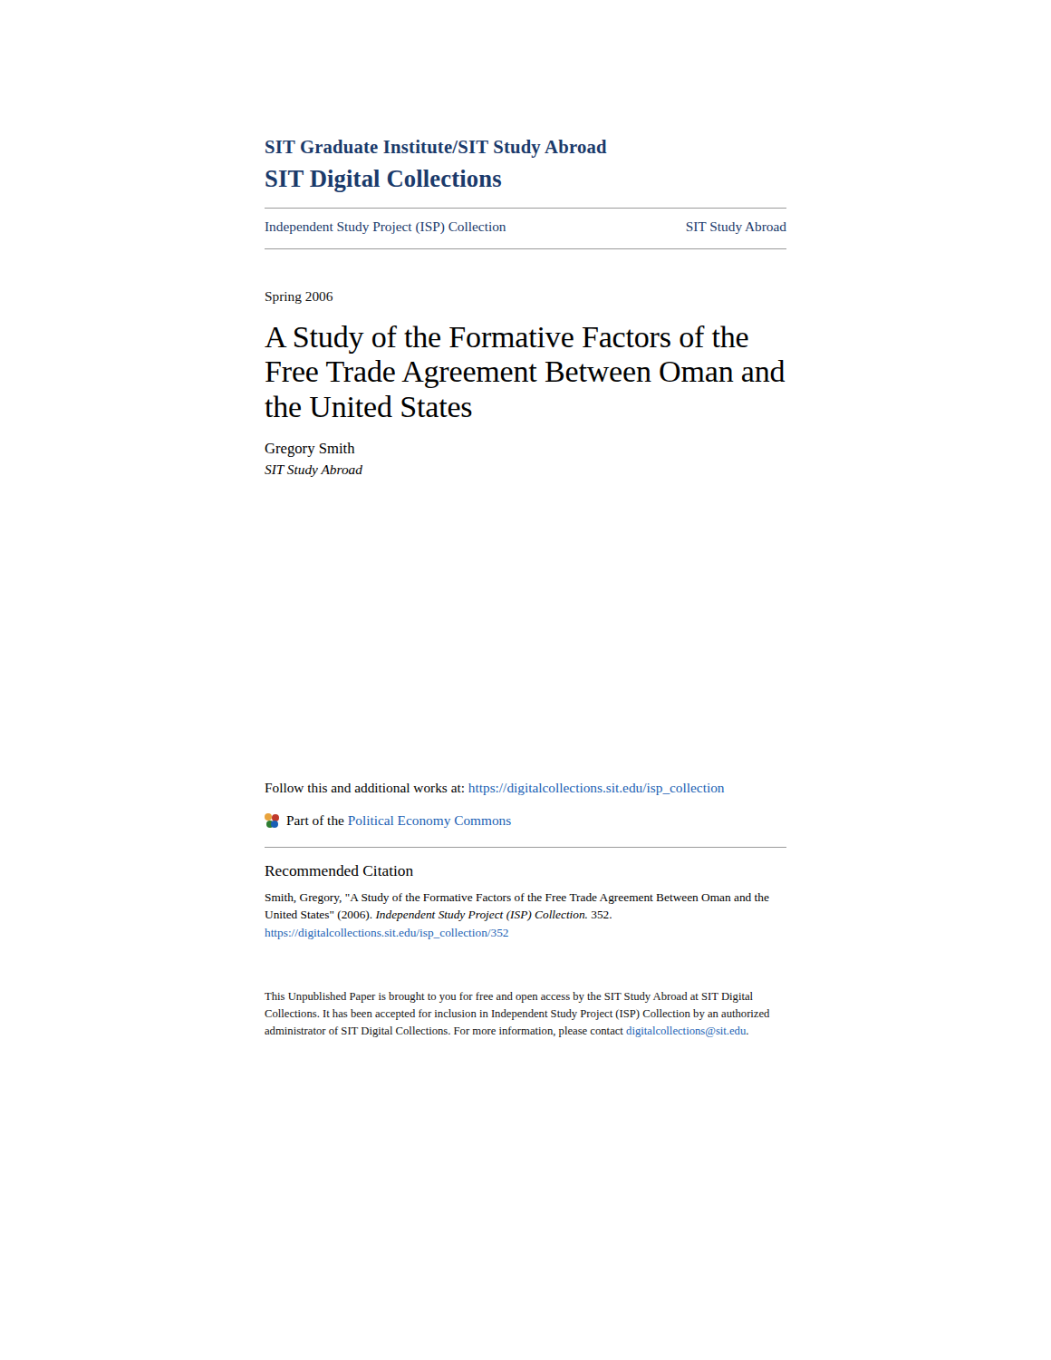SIT Graduate Institute/SIT Study Abroad
SIT Digital Collections
Independent Study Project (ISP) Collection SIT Study Abroad
Spring 2006
A Study of the Formative Factors of the Free Trade Agreement Between Oman and the United States
Gregory Smith
SIT Study Abroad
Follow this and additional works at: https://digitalcollections.sit.edu/isp_collection
Part of the Political Economy Commons
Recommended Citation
Smith, Gregory, "A Study of the Formative Factors of the Free Trade Agreement Between Oman and the United States" (2006). Independent Study Project (ISP) Collection. 352.
https://digitalcollections.sit.edu/isp_collection/352
This Unpublished Paper is brought to you for free and open access by the SIT Study Abroad at SIT Digital Collections. It has been accepted for inclusion in Independent Study Project (ISP) Collection by an authorized administrator of SIT Digital Collections. For more information, please contact digitalcollections@sit.edu.